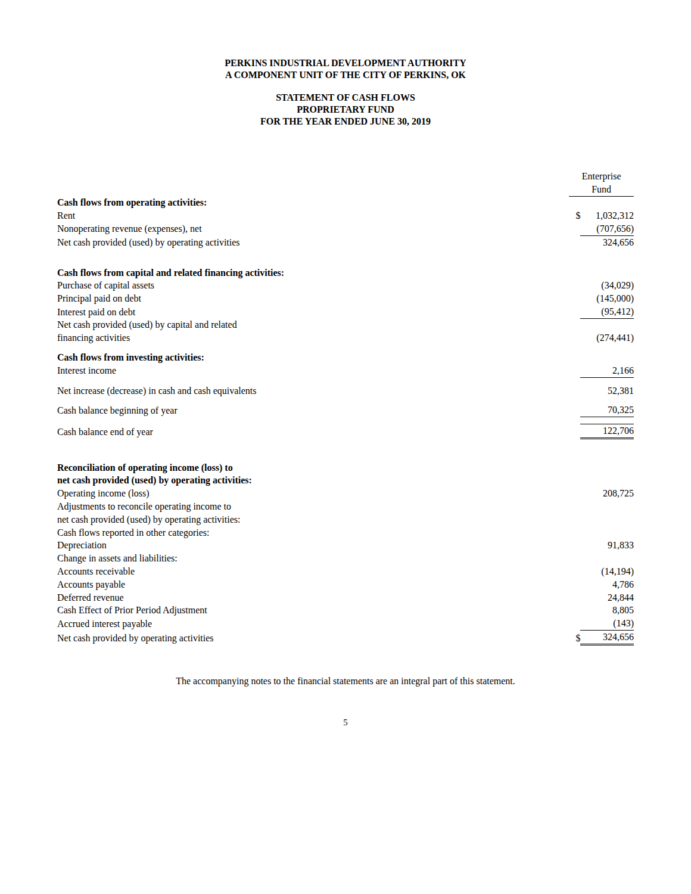PERKINS INDUSTRIAL DEVELOPMENT AUTHORITY
A COMPONENT UNIT OF THE CITY OF PERKINS, OK
STATEMENT OF CASH FLOWS
PROPRIETARY FUND
FOR THE YEAR ENDED JUNE 30, 2019
| | Enterprise |
| | Fund |
| Cash flows from operating activities: | | |
| Rent | $ | 1,032,312 |
| Nonoperating revenue (expenses), net | | (707,656) |
| Net cash provided (used) by operating activities | | 324,656 |
| Cash flows from capital and related financing activities: | | |
| Purchase of capital assets | | (34,029) |
| Principal paid on debt | | (145,000) |
| Interest paid on debt | | (95,412) |
| Net cash provided (used) by capital and related | | |
| financing activities | | (274,441) |
| Cash flows from investing activities: | | |
| Interest income | | 2,166 |
| Net increase (decrease) in cash and cash equivalents | | 52,381 |
| Cash balance beginning of year | | 70,325 |
| Cash balance end of year | | 122,706 |
| Reconciliation of operating income (loss) to | | |
| net cash provided (used) by operating activities: | | |
| Operating income (loss) | | 208,725 |
| Adjustments to reconcile operating income to | | |
| net cash provided (used) by operating activities: | | |
| Cash flows reported in other categories: | | |
| Depreciation | | 91,833 |
| Change in assets and liabilities: | | |
| Accounts receivable | | (14,194) |
| Accounts payable | | 4,786 |
| Deferred revenue | | 24,844 |
| Cash Effect of Prior Period Adjustment | | 8,805 |
| Accrued interest payable | | (143) |
| Net cash provided by operating activities | $ | 324,656 |
The accompanying notes to the financial statements are an integral part of this statement.
5